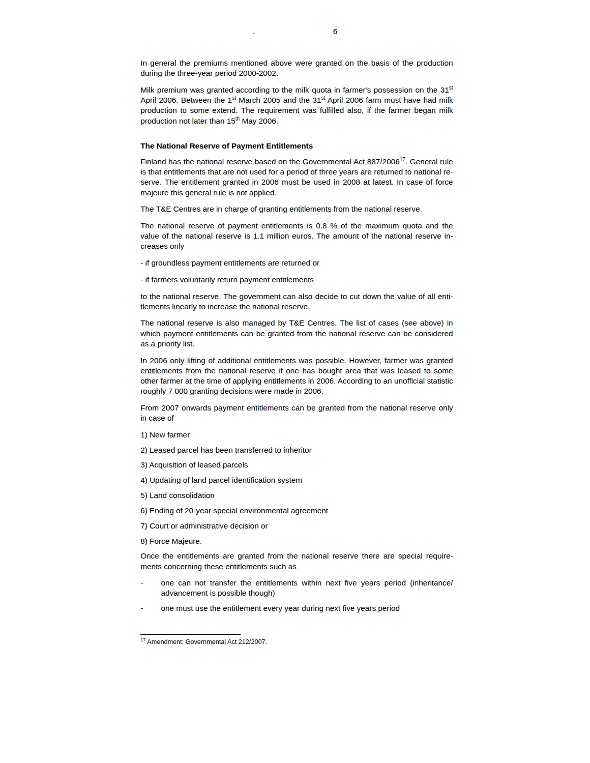. 6
In general the premiums mentioned above were granted on the basis of the production during the three-year period 2000-2002.
Milk premium was granted according to the milk quota in farmer's possession on the 31st April 2006. Between the 1st March 2005 and the 31st April 2006 farm must have had milk production to some extend. The requirement was fulfilled also, if the farmer began milk production not later than 15th May 2006.
The National Reserve of Payment Entitlements
Finland has the national reserve based on the Governmental Act 887/200617. General rule is that entitlements that are not used for a period of three years are returned to national reserve. The entitlement granted in 2006 must be used in 2008 at latest. In case of force majeure this general rule is not applied.
The T&E Centres are in charge of granting entitlements from the national reserve.
The national reserve of payment entitlements is 0.8 % of the maximum quota and the value of the national reserve is 1.1 million euros. The amount of the national reserve increases only
- if groundless payment entitlements are returned or
- if farmers voluntarily return payment entitlements
to the national reserve. The government can also decide to cut down the value of all entitlements linearly to increase the national reserve.
The national reserve is also managed by T&E Centres. The list of cases (see above) in which payment entitlements can be granted from the national reserve can be considered as a priority list.
In 2006 only lifting of additional entitlements was possible. However, farmer was granted entitlements from the national reserve if one has bought area that was leased to some other farmer at the time of applying entitlements in 2006. According to an unofficial statistic roughly 7 000 granting decisions were made in 2006.
From 2007 onwards payment entitlements can be granted from the national reserve only in case of
1) New farmer
2) Leased parcel has been transferred to inheritor
3) Acquisition of leased parcels
4) Updating of land parcel identification system
5) Land consolidation
6) Ending of 20-year special environmental agreement
7) Court or administrative decision or
8) Force Majeure.
Once the entitlements are granted from the national reserve there are special requirements concerning these entitlements such as
-one can not transfer the entitlements within next five years period (inheritance/ advancement is possible though)
-one must use the entitlement every year during next five years period
17 Amendment: Governmental Act 212/2007.